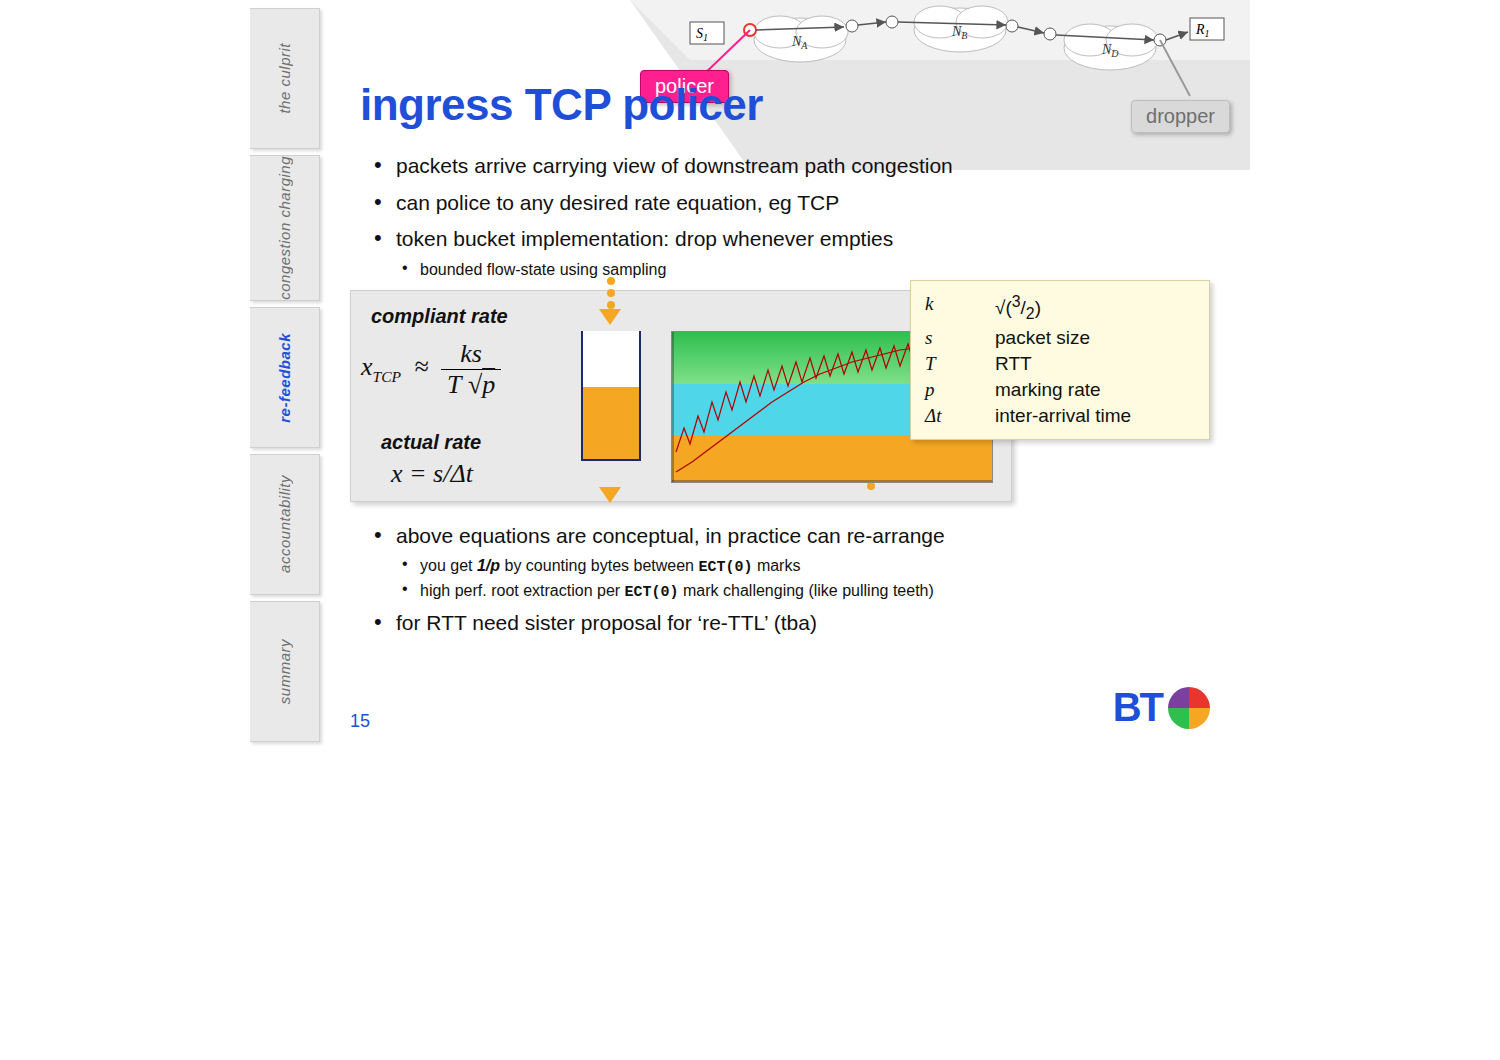the culprit
congestion charging
re-feedback
accountability
summary
NA NB ND S1 R1
policer
dropper
ingress TCP policer
packets arrive carrying view of downstream path congestion
can police to any desired rate equation, eg TCP
token bucket implementation: drop whenever empties
bounded flow-state using sampling
compliant rate
xTCP ≈ ks T √p
actual rate
x = s/Δt
| k | √ ( 3 / 2 ) |
| s | packet size |
| T | RTT |
| p | marking rate |
| Δt | inter-arrival time |
above equations are conceptual, in practice can re-arrange
you get 1/p by counting bytes between ECT(0) marks
high perf. root extraction per ECT(0) mark challenging (like pulling teeth)
for RTT need sister proposal for ‘re-TTL’ (tba)
15
BT